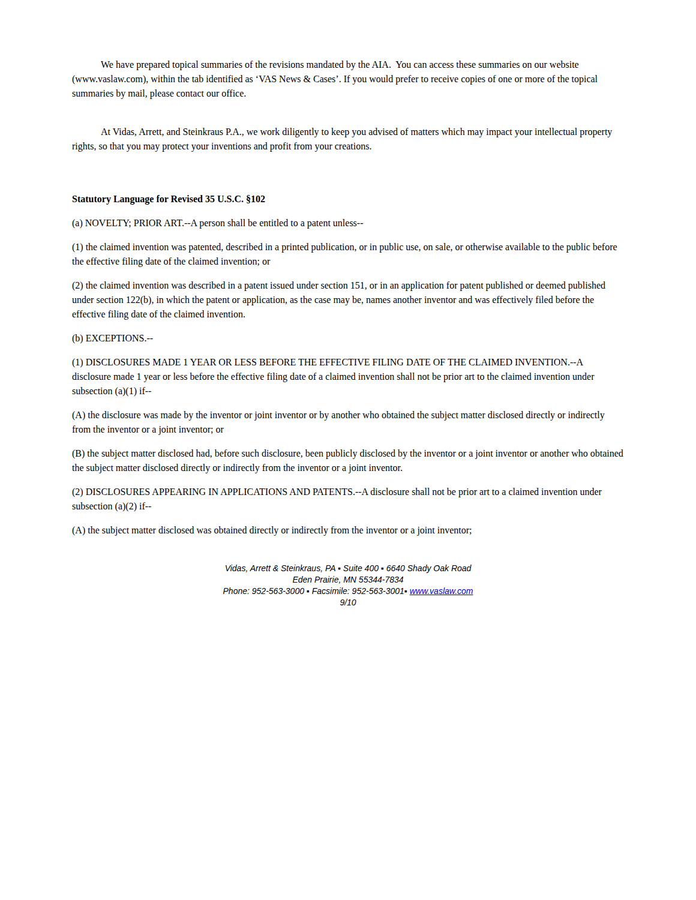We have prepared topical summaries of the revisions mandated by the AIA. You can access these summaries on our website (www.vaslaw.com), within the tab identified as ‘VAS News & Cases’. If you would prefer to receive copies of one or more of the topical summaries by mail, please contact our office.
At Vidas, Arrett, and Steinkraus P.A., we work diligently to keep you advised of matters which may impact your intellectual property rights, so that you may protect your inventions and profit from your creations.
Statutory Language for Revised 35 U.S.C. §102
(a) NOVELTY; PRIOR ART.--A person shall be entitled to a patent unless--
(1) the claimed invention was patented, described in a printed publication, or in public use, on sale, or otherwise available to the public before the effective filing date of the claimed invention; or
(2) the claimed invention was described in a patent issued under section 151, or in an application for patent published or deemed published under section 122(b), in which the patent or application, as the case may be, names another inventor and was effectively filed before the effective filing date of the claimed invention.
(b) EXCEPTIONS.--
(1) DISCLOSURES MADE 1 YEAR OR LESS BEFORE THE EFFECTIVE FILING DATE OF THE CLAIMED INVENTION.--A disclosure made 1 year or less before the effective filing date of a claimed invention shall not be prior art to the claimed invention under subsection (a)(1) if--
(A) the disclosure was made by the inventor or joint inventor or by another who obtained the subject matter disclosed directly or indirectly from the inventor or a joint inventor; or
(B) the subject matter disclosed had, before such disclosure, been publicly disclosed by the inventor or a joint inventor or another who obtained the subject matter disclosed directly or indirectly from the inventor or a joint inventor.
(2) DISCLOSURES APPEARING IN APPLICATIONS AND PATENTS.--A disclosure shall not be prior art to a claimed invention under subsection (a)(2) if--
(A) the subject matter disclosed was obtained directly or indirectly from the inventor or a joint inventor;
Vidas, Arrett & Steinkraus, PA ▪ Suite 400 ▪ 6640 Shady Oak Road
Eden Prairie, MN 55344-7834
Phone: 952-563-3000 ▪ Facsimile: 952-563-3001▪ www.vaslaw.com
9/10